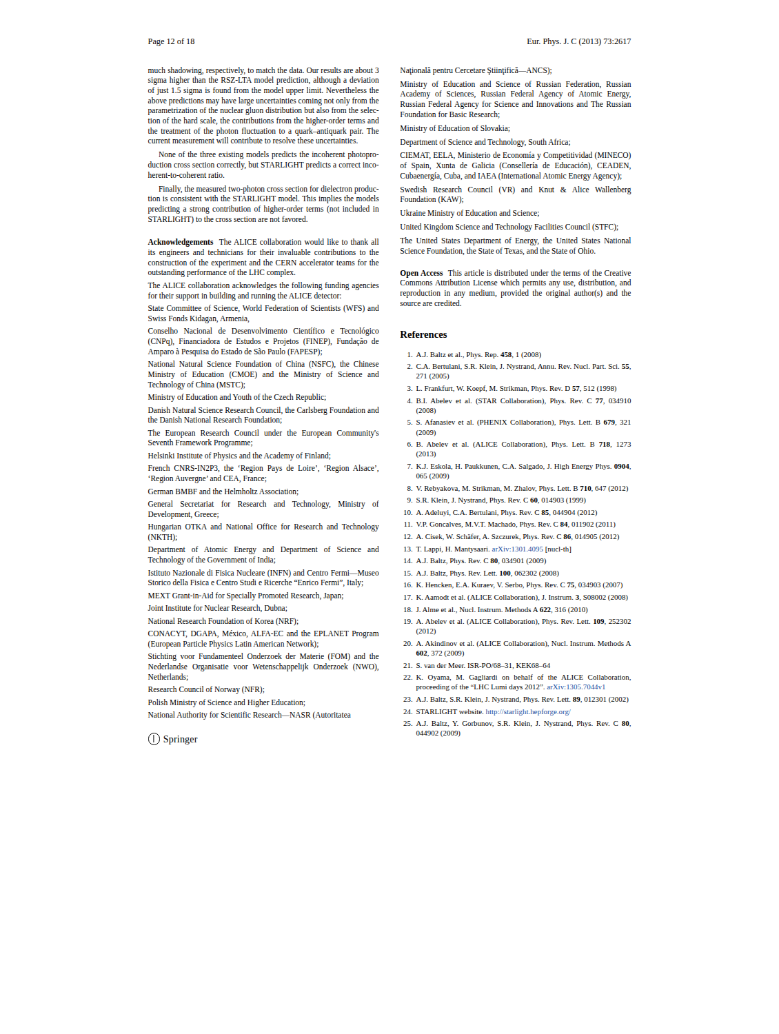Page 12 of 18
Eur. Phys. J. C (2013) 73:2617
much shadowing, respectively, to match the data. Our results are about 3 sigma higher than the RSZ-LTA model prediction, although a deviation of just 1.5 sigma is found from the model upper limit. Nevertheless the above predictions may have large uncertainties coming not only from the parametrization of the nuclear gluon distribution but also from the selection of the hard scale, the contributions from the higher-order terms and the treatment of the photon fluctuation to a quark–antiquark pair. The current measurement will contribute to resolve these uncertainties.
None of the three existing models predicts the incoherent photoproduction cross section correctly, but STARLIGHT predicts a correct incoherent-to-coherent ratio.
Finally, the measured two-photon cross section for dielectron production is consistent with the STARLIGHT model. This implies the models predicting a strong contribution of higher-order terms (not included in STARLIGHT) to the cross section are not favored.
Acknowledgements The ALICE collaboration would like to thank all its engineers and technicians for their invaluable contributions to the construction of the experiment and the CERN accelerator teams for the outstanding performance of the LHC complex.
The ALICE collaboration acknowledges the following funding agencies for their support in building and running the ALICE detector:
State Committee of Science, World Federation of Scientists (WFS) and Swiss Fonds Kidagan, Armenia,
Conselho Nacional de Desenvolvimento Científico e Tecnológico (CNPq), Financiadora de Estudos e Projetos (FINEP), Fundação de Amparo à Pesquisa do Estado de São Paulo (FAPESP);
National Natural Science Foundation of China (NSFC), the Chinese Ministry of Education (CMOE) and the Ministry of Science and Technology of China (MSTC);
Ministry of Education and Youth of the Czech Republic;
Danish Natural Science Research Council, the Carlsberg Foundation and the Danish National Research Foundation;
The European Research Council under the European Community's Seventh Framework Programme;
Helsinki Institute of Physics and the Academy of Finland;
French CNRS-IN2P3, the ‘Region Pays de Loire’, ‘Region Alsace’, ‘Region Auvergne’ and CEA, France;
German BMBF and the Helmholtz Association;
General Secretariat for Research and Technology, Ministry of Development, Greece;
Hungarian OTKA and National Office for Research and Technology (NKTH);
Department of Atomic Energy and Department of Science and Technology of the Government of India;
Istituto Nazionale di Fisica Nucleare (INFN) and Centro Fermi—Museo Storico della Fisica e Centro Studi e Ricerche “Enrico Fermi”, Italy;
MEXT Grant-in-Aid for Specially Promoted Research, Japan;
Joint Institute for Nuclear Research, Dubna;
National Research Foundation of Korea (NRF);
CONACYT, DGAPA, México, ALFA-EC and the EPLANET Program (European Particle Physics Latin American Network);
Stichting voor Fundamenteel Onderzoek der Materie (FOM) and the Nederlandse Organisatie voor Wetenschappelijk Onderzoek (NWO), Netherlands;
Research Council of Norway (NFR);
Polish Ministry of Science and Higher Education;
National Authority for Scientific Research—NASR (Autoritatea
Naţională pentru Cercetare Ştiinţifică—ANCS);
Ministry of Education and Science of Russian Federation, Russian Academy of Sciences, Russian Federal Agency of Atomic Energy, Russian Federal Agency for Science and Innovations and The Russian Foundation for Basic Research;
Ministry of Education of Slovakia;
Department of Science and Technology, South Africa;
CIEMAT, EELA, Ministerio de Economía y Competitividad (MINECO) of Spain, Xunta de Galicia (Consellería de Educación), CEADEN, Cubaenergía, Cuba, and IAEA (International Atomic Energy Agency);
Swedish Research Council (VR) and Knut & Alice Wallenberg Foundation (KAW);
Ukraine Ministry of Education and Science;
United Kingdom Science and Technology Facilities Council (STFC);
The United States Department of Energy, the United States National Science Foundation, the State of Texas, and the State of Ohio.
Open Access This article is distributed under the terms of the Creative Commons Attribution License which permits any use, distribution, and reproduction in any medium, provided the original author(s) and the source are credited.
References
A.J. Baltz et al., Phys. Rep. 458, 1 (2008)
C.A. Bertulani, S.R. Klein, J. Nystrand, Annu. Rev. Nucl. Part. Sci. 55, 271 (2005)
L. Frankfurt, W. Koepf, M. Strikman, Phys. Rev. D 57, 512 (1998)
B.I. Abelev et al. (STAR Collaboration), Phys. Rev. C 77, 034910 (2008)
S. Afanasiev et al. (PHENIX Collaboration), Phys. Lett. B 679, 321 (2009)
B. Abelev et al. (ALICE Collaboration), Phys. Lett. B 718, 1273 (2013)
K.J. Eskola, H. Paukkunen, C.A. Salgado, J. High Energy Phys. 0904, 065 (2009)
V. Rebyakova, M. Strikman, M. Zhalov, Phys. Lett. B 710, 647 (2012)
S.R. Klein, J. Nystrand, Phys. Rev. C 60, 014903 (1999)
A. Adeluyi, C.A. Bertulani, Phys. Rev. C 85, 044904 (2012)
V.P. Goncalves, M.V.T. Machado, Phys. Rev. C 84, 011902 (2011)
A. Cisek, W. Schäfer, A. Szczurek, Phys. Rev. C 86, 014905 (2012)
T. Lappi, H. Mantysaari. arXiv:1301.4095 [nucl-th]
A.J. Baltz, Phys. Rev. C 80, 034901 (2009)
A.J. Baltz, Phys. Rev. Lett. 100, 062302 (2008)
K. Hencken, E.A. Kuraev, V. Serbo, Phys. Rev. C 75, 034903 (2007)
K. Aamodt et al. (ALICE Collaboration), J. Instrum. 3, S08002 (2008)
J. Alme et al., Nucl. Instrum. Methods A 622, 316 (2010)
A. Abelev et al. (ALICE Collaboration), Phys. Rev. Lett. 109, 252302 (2012)
A. Akindinov et al. (ALICE Collaboration), Nucl. Instrum. Methods A 602, 372 (2009)
S. van der Meer. ISR-PO/68–31, KEK68–64
K. Oyama, M. Gagliardi on behalf of the ALICE Collaboration, proceeding of the “LHC Lumi days 2012”. arXiv:1305.7044v1
A.J. Baltz, S.R. Klein, J. Nystrand, Phys. Rev. Lett. 89, 012301 (2002)
STARLIGHT website. http://starlight.hepforge.org/
A.J. Baltz, Y. Gorbunov, S.R. Klein, J. Nystrand, Phys. Rev. C 80, 044902 (2009)
Springer